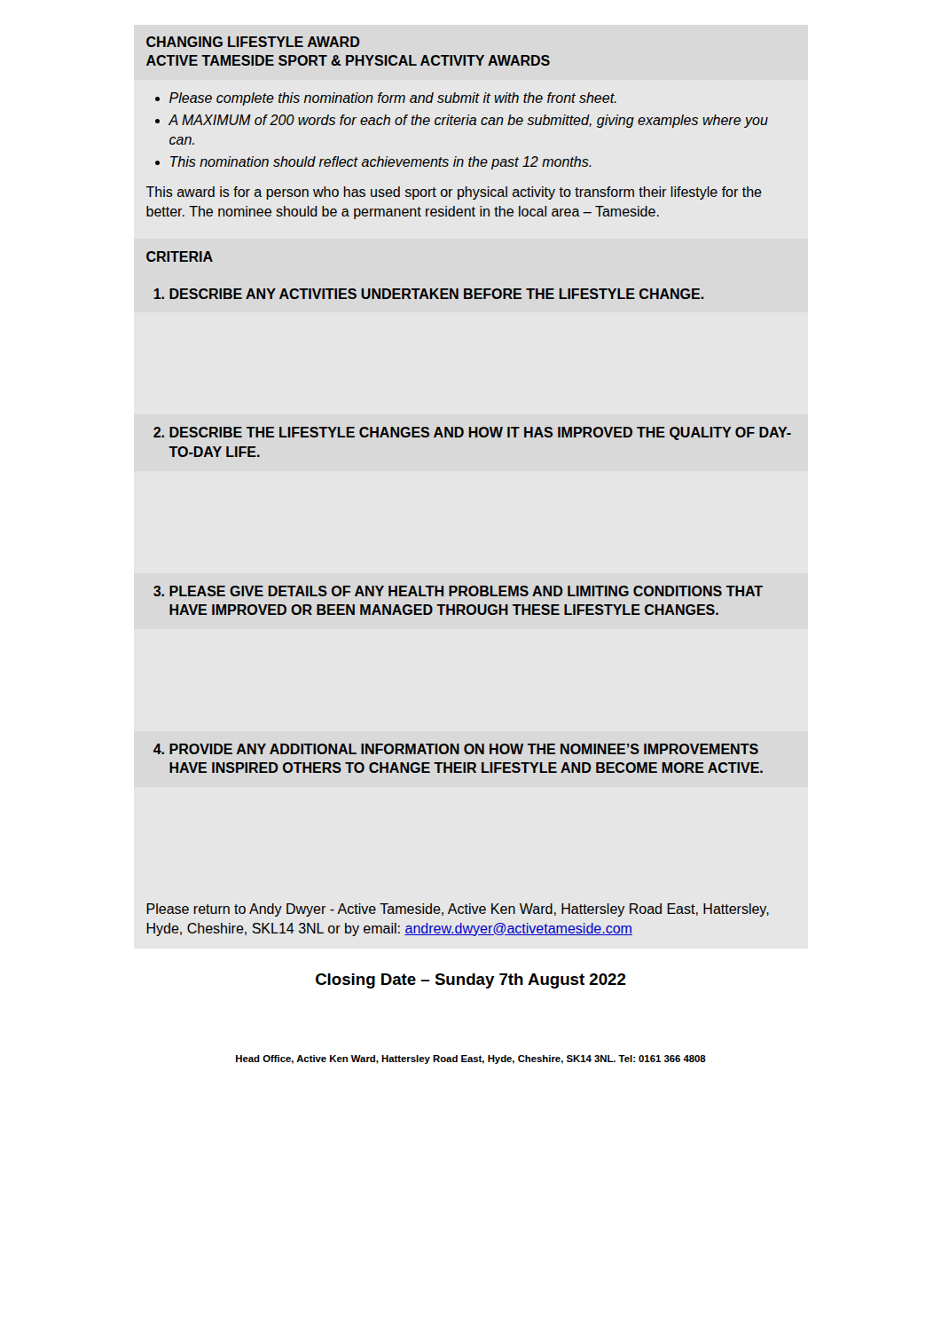CHANGING LIFESTYLE AWARD
ACTIVE TAMESIDE SPORT & PHYSICAL ACTIVITY AWARDS
Please complete this nomination form and submit it with the front sheet.
A MAXIMUM of 200 words for each of the criteria can be submitted, giving examples where you can.
This nomination should reflect achievements in the past 12 months.
This award is for a person who has used sport or physical activity to transform their lifestyle for the better. The nominee should be a permanent resident in the local area – Tameside.
CRITERIA
DESCRIBE ANY ACTIVITIES UNDERTAKEN BEFORE THE LIFESTYLE CHANGE.
DESCRIBE THE LIFESTYLE CHANGES AND HOW IT HAS IMPROVED THE QUALITY OF DAY-TO-DAY LIFE.
PLEASE GIVE DETAILS OF ANY HEALTH PROBLEMS AND LIMITING CONDITIONS THAT HAVE IMPROVED OR BEEN MANAGED THROUGH THESE LIFESTYLE CHANGES.
PROVIDE ANY ADDITIONAL INFORMATION ON HOW THE NOMINEE’S IMPROVEMENTS HAVE INSPIRED OTHERS TO CHANGE THEIR LIFESTYLE AND BECOME MORE ACTIVE.
Please return to Andy Dwyer - Active Tameside, Active Ken Ward, Hattersley Road East, Hattersley, Hyde, Cheshire, SKL14 3NL or by email: andrew.dwyer@activetameside.com
Closing Date – Sunday 7th August 2022
Head Office, Active Ken Ward, Hattersley Road East, Hyde, Cheshire, SK14 3NL. Tel: 0161 366 4808